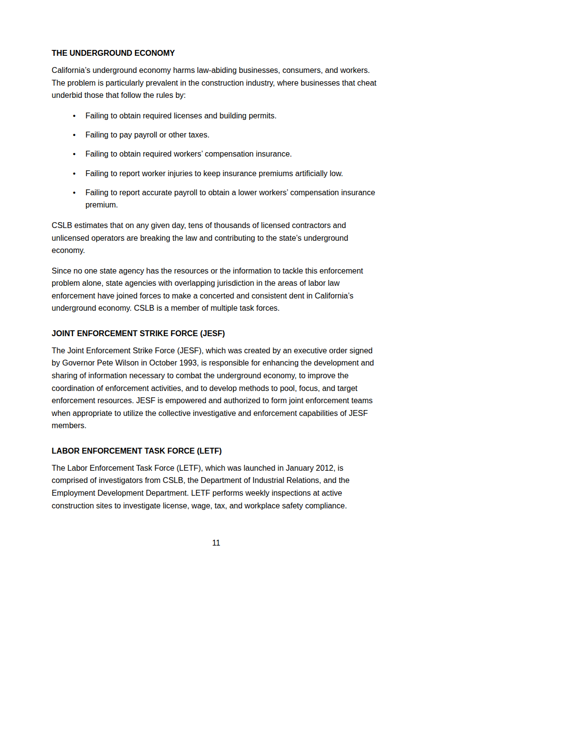The Underground Economy
California’s underground economy harms law-abiding businesses, consumers, and workers. The problem is particularly prevalent in the construction industry, where businesses that cheat underbid those that follow the rules by:
Failing to obtain required licenses and building permits.
Failing to pay payroll or other taxes.
Failing to obtain required workers’ compensation insurance.
Failing to report worker injuries to keep insurance premiums artificially low.
Failing to report accurate payroll to obtain a lower workers’ compensation insurance premium.
CSLB estimates that on any given day, tens of thousands of licensed contractors and unlicensed operators are breaking the law and contributing to the state’s underground economy.
Since no one state agency has the resources or the information to tackle this enforcement problem alone, state agencies with overlapping jurisdiction in the areas of labor law enforcement have joined forces to make a concerted and consistent dent in California’s underground economy. CSLB is a member of multiple task forces.
Joint Enforcement Strike Force (JESF)
The Joint Enforcement Strike Force (JESF), which was created by an executive order signed by Governor Pete Wilson in October 1993, is responsible for enhancing the development and sharing of information necessary to combat the underground economy, to improve the coordination of enforcement activities, and to develop methods to pool, focus, and target enforcement resources. JESF is empowered and authorized to form joint enforcement teams when appropriate to utilize the collective investigative and enforcement capabilities of JESF members.
Labor Enforcement Task Force (LETF)
The Labor Enforcement Task Force (LETF), which was launched in January 2012, is comprised of investigators from CSLB, the Department of Industrial Relations, and the Employment Development Department. LETF performs weekly inspections at active construction sites to investigate license, wage, tax, and workplace safety compliance.
11